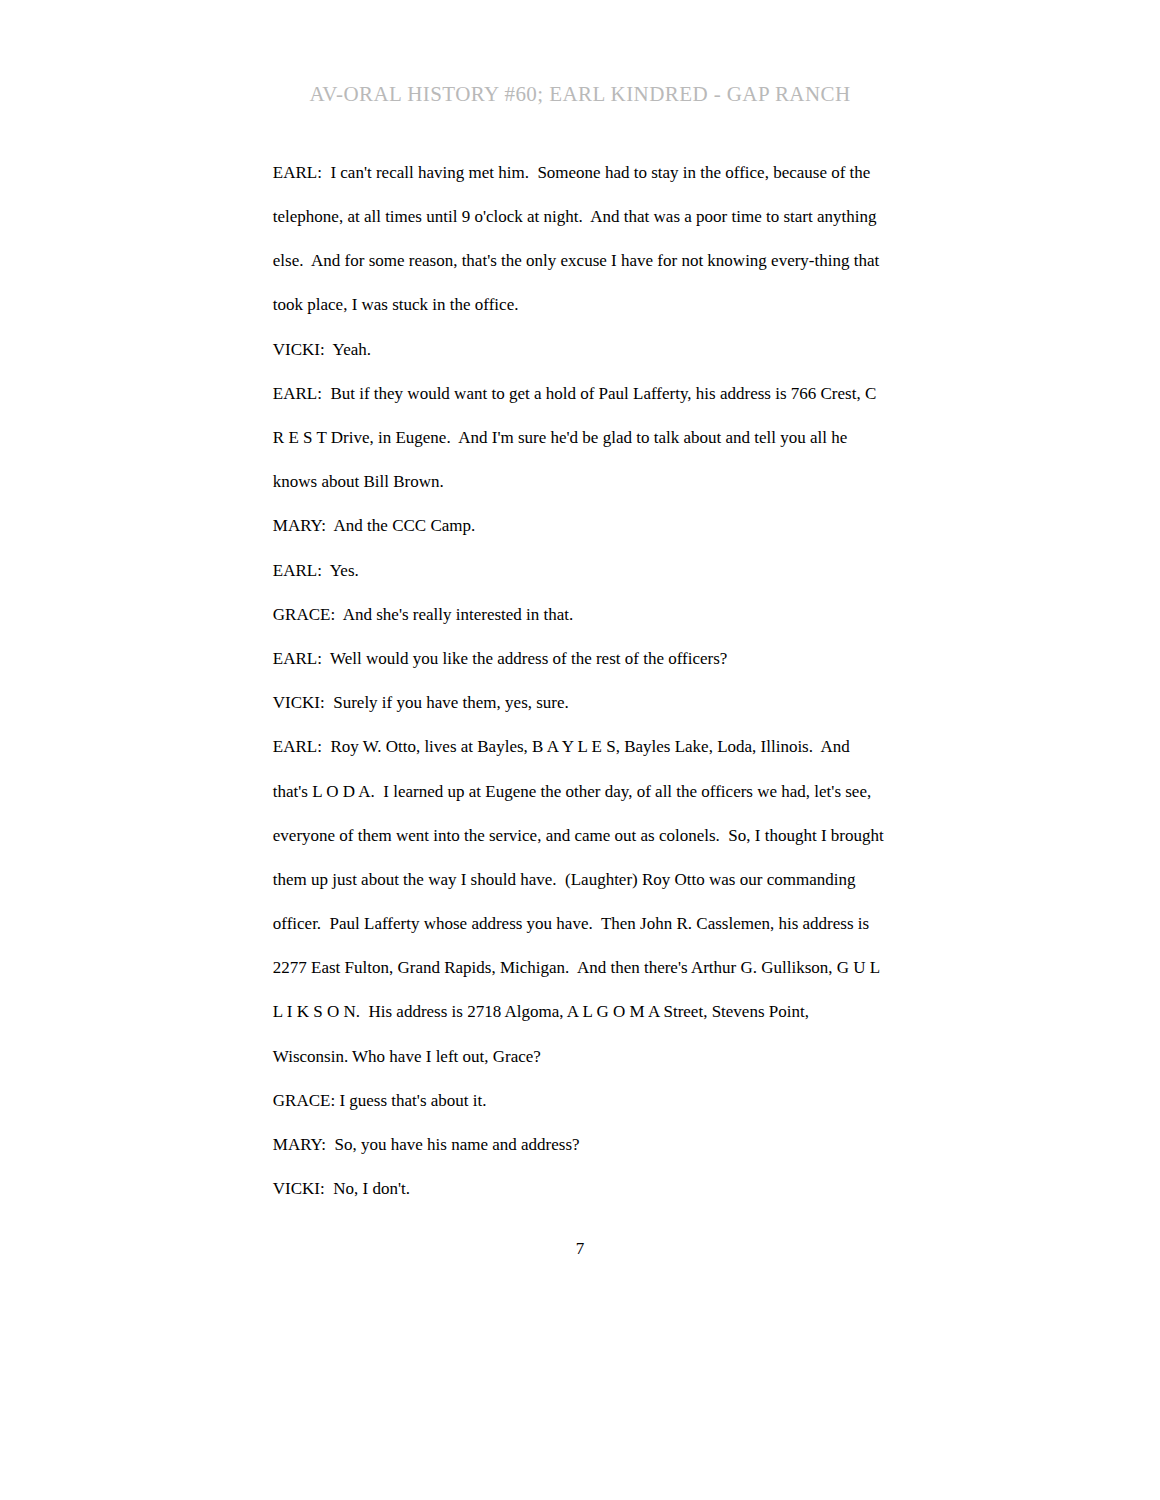AV-ORAL HISTORY #60; EARL KINDRED - GAP RANCH
EARL: I can't recall having met him. Someone had to stay in the office, because of the telephone, at all times until 9 o'clock at night. And that was a poor time to start anything else. And for some reason, that's the only excuse I have for not knowing every-thing that took place, I was stuck in the office.
VICKI: Yeah.
EARL: But if they would want to get a hold of Paul Lafferty, his address is 766 Crest, C R E S T Drive, in Eugene. And I'm sure he'd be glad to talk about and tell you all he knows about Bill Brown.
MARY: And the CCC Camp.
EARL: Yes.
GRACE: And she's really interested in that.
EARL: Well would you like the address of the rest of the officers?
VICKI: Surely if you have them, yes, sure.
EARL: Roy W. Otto, lives at Bayles, B A Y L E S, Bayles Lake, Loda, Illinois. And that's L O D A. I learned up at Eugene the other day, of all the officers we had, let's see, everyone of them went into the service, and came out as colonels. So, I thought I brought them up just about the way I should have. (Laughter) Roy Otto was our commanding officer. Paul Lafferty whose address you have. Then John R. Casslemen, his address is 2277 East Fulton, Grand Rapids, Michigan. And then there's Arthur G. Gullikson, G U L L I K S O N. His address is 2718 Algoma, A L G O M A Street, Stevens Point, Wisconsin. Who have I left out, Grace?
GRACE: I guess that's about it.
MARY: So, you have his name and address?
VICKI: No, I don't.
7